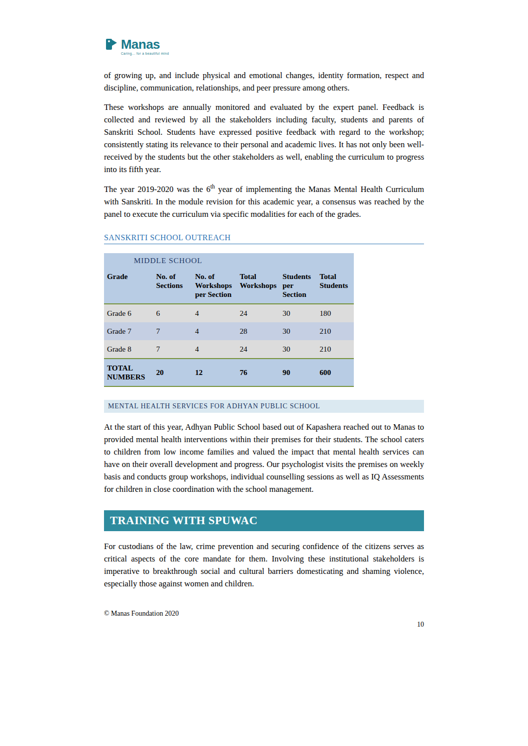Manas
Caring... for a beautiful mind
of growing up, and include physical and emotional changes, identity formation, respect and discipline, communication, relationships, and peer pressure among others.
These workshops are annually monitored and evaluated by the expert panel. Feedback is collected and reviewed by all the stakeholders including faculty, students and parents of Sanskriti School. Students have expressed positive feedback with regard to the workshop; consistently stating its relevance to their personal and academic lives. It has not only been well-received by the students but the other stakeholders as well, enabling the curriculum to progress into its fifth year.
The year 2019-2020 was the 6th year of implementing the Manas Mental Health Curriculum with Sanskriti. In the module revision for this academic year, a consensus was reached by the panel to execute the curriculum via specific modalities for each of the grades.
SANSKRITI SCHOOL OUTREACH
MIDDLE SCHOOL
| Grade | No. of Sections | No. of Workshops per Section | Total Workshops | Students per Section | Total Students |
| --- | --- | --- | --- | --- | --- |
| Grade 6 | 6 | 4 | 24 | 30 | 180 |
| Grade 7 | 7 | 4 | 28 | 30 | 210 |
| Grade 8 | 7 | 4 | 24 | 30 | 210 |
| TOTAL NUMBERS | 20 | 12 | 76 | 90 | 600 |
MENTAL HEALTH SERVICES FOR ADHYAN PUBLIC SCHOOL
At the start of this year, Adhyan Public School based out of Kapashera reached out to Manas to provided mental health interventions within their premises for their students. The school caters to children from low income families and valued the impact that mental health services can have on their overall development and progress. Our psychologist visits the premises on weekly basis and conducts group workshops, individual counselling sessions as well as IQ Assessments for children in close coordination with the school management.
TRAINING WITH SPUWAC
For custodians of the law, crime prevention and securing confidence of the citizens serves as critical aspects of the core mandate for them. Involving these institutional stakeholders is imperative to breakthrough social and cultural barriers domesticating and shaming violence, especially those against women and children.
© Manas Foundation 2020
10